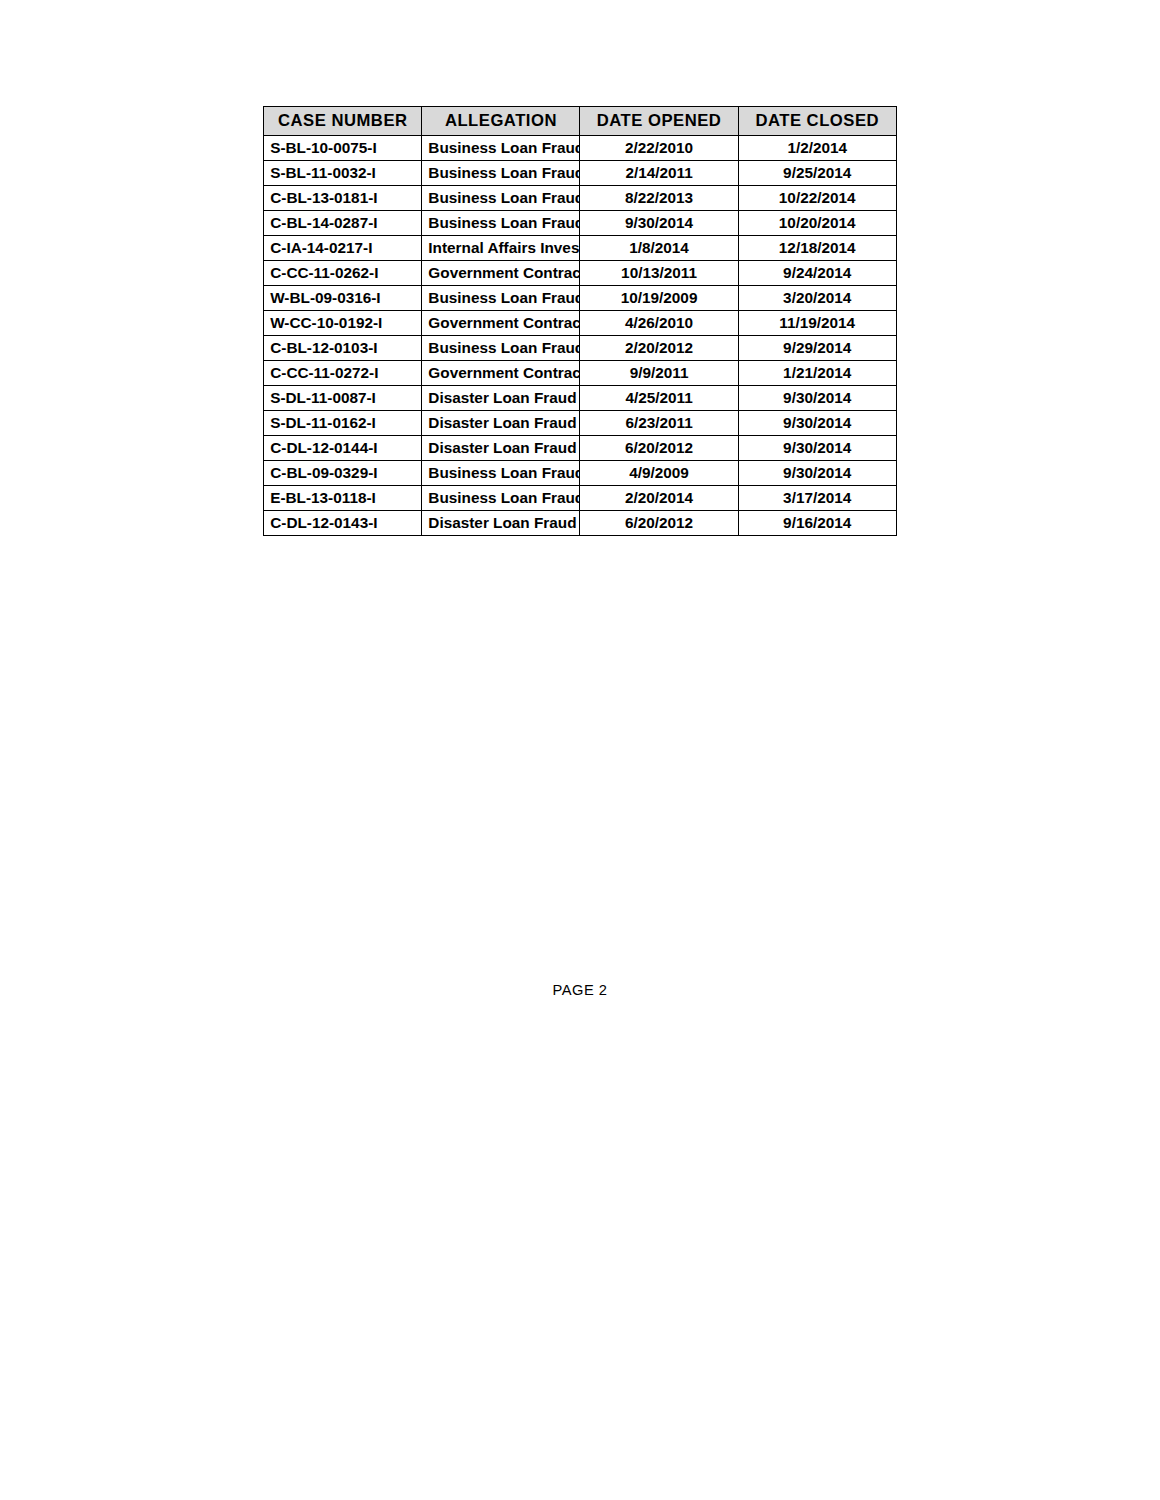| CASE NUMBER | ALLEGATION | DATE OPENED | DATE CLOSED |
| --- | --- | --- | --- |
| S-BL-10-0075-I | Business Loan Fraud | 2/22/2010 | 1/2/2014 |
| S-BL-11-0032-I | Business Loan Fraud | 2/14/2011 | 9/25/2014 |
| C-BL-13-0181-I | Business Loan Fraud | 8/22/2013 | 10/22/2014 |
| C-BL-14-0287-I | Business Loan Fraud | 9/30/2014 | 10/20/2014 |
| C-IA-14-0217-I | Internal Affairs Investigation | 1/8/2014 | 12/18/2014 |
| C-CC-11-0262-I | Government Contracting Fraud | 10/13/2011 | 9/24/2014 |
| W-BL-09-0316-I | Business Loan Fraud | 10/19/2009 | 3/20/2014 |
| W-CC-10-0192-I | Government Contracting Fraud | 4/26/2010 | 11/19/2014 |
| C-BL-12-0103-I | Business Loan Fraud | 2/20/2012 | 9/29/2014 |
| C-CC-11-0272-I | Government Contracting Fraud | 9/9/2011 | 1/21/2014 |
| S-DL-11-0087-I | Disaster Loan Fraud | 4/25/2011 | 9/30/2014 |
| S-DL-11-0162-I | Disaster Loan Fraud | 6/23/2011 | 9/30/2014 |
| C-DL-12-0144-I | Disaster Loan Fraud | 6/20/2012 | 9/30/2014 |
| C-BL-09-0329-I | Business Loan Fraud | 4/9/2009 | 9/30/2014 |
| E-BL-13-0118-I | Business Loan Fraud | 2/20/2014 | 3/17/2014 |
| C-DL-12-0143-I | Disaster Loan Fraud | 6/20/2012 | 9/16/2014 |
PAGE 2